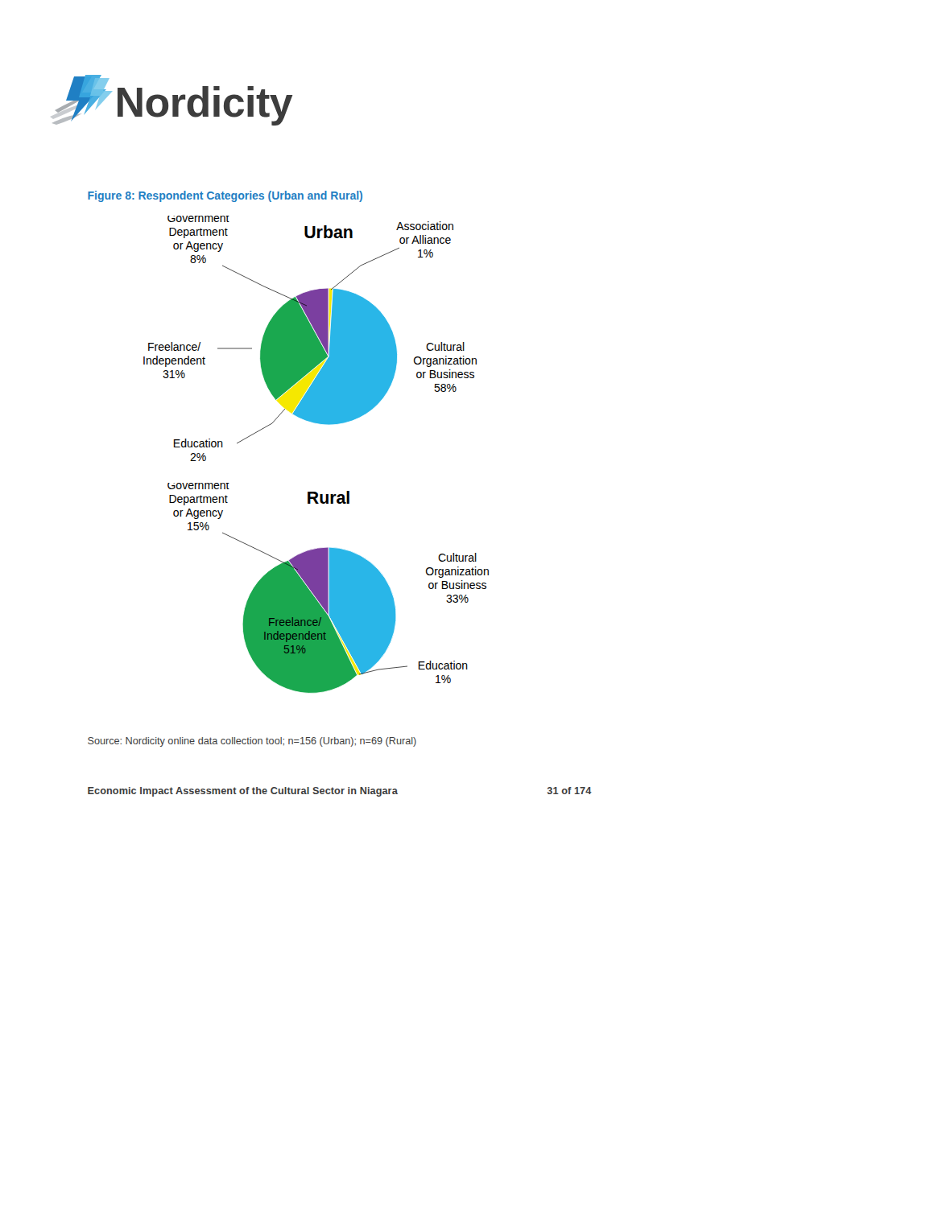Nordicity
Figure 8: Respondent Categories (Urban and Rural)
Urban Government Department or Agency 8% Association or Alliance 1% Cultural Organization or Business 58% Freelance/ Independent 31% Education 2%
Rural Government Department or Agency 15% Cultural Organization or Business 33% Freelance/ Independent 51% Education 1%
Source: Nordicity online data collection tool; n=156 (Urban); n=69 (Rural)
Economic Impact Assessment of the Cultural Sector in Niagara 31 of 174